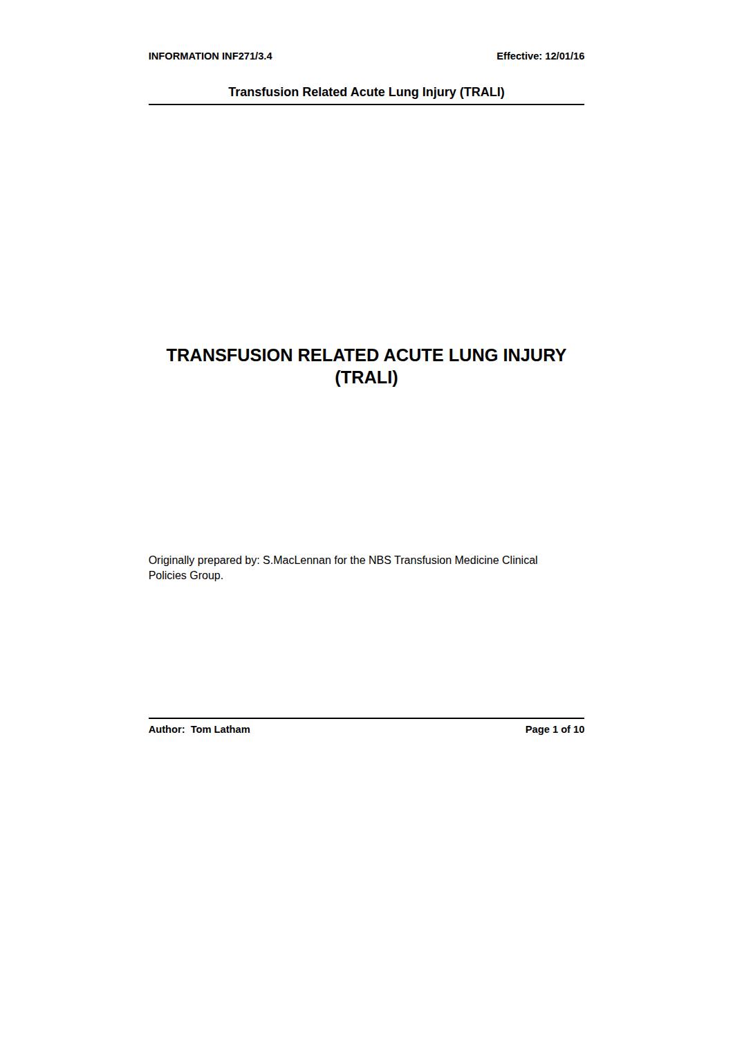INFORMATION INF271/3.4 Effective: 12/01/16
Transfusion Related Acute Lung Injury (TRALI)
TRANSFUSION RELATED ACUTE LUNG INJURY
(TRALI)
Originally prepared by: S.MacLennan for the NBS Transfusion Medicine Clinical Policies Group.
Author: Tom Latham Page 1 of 10